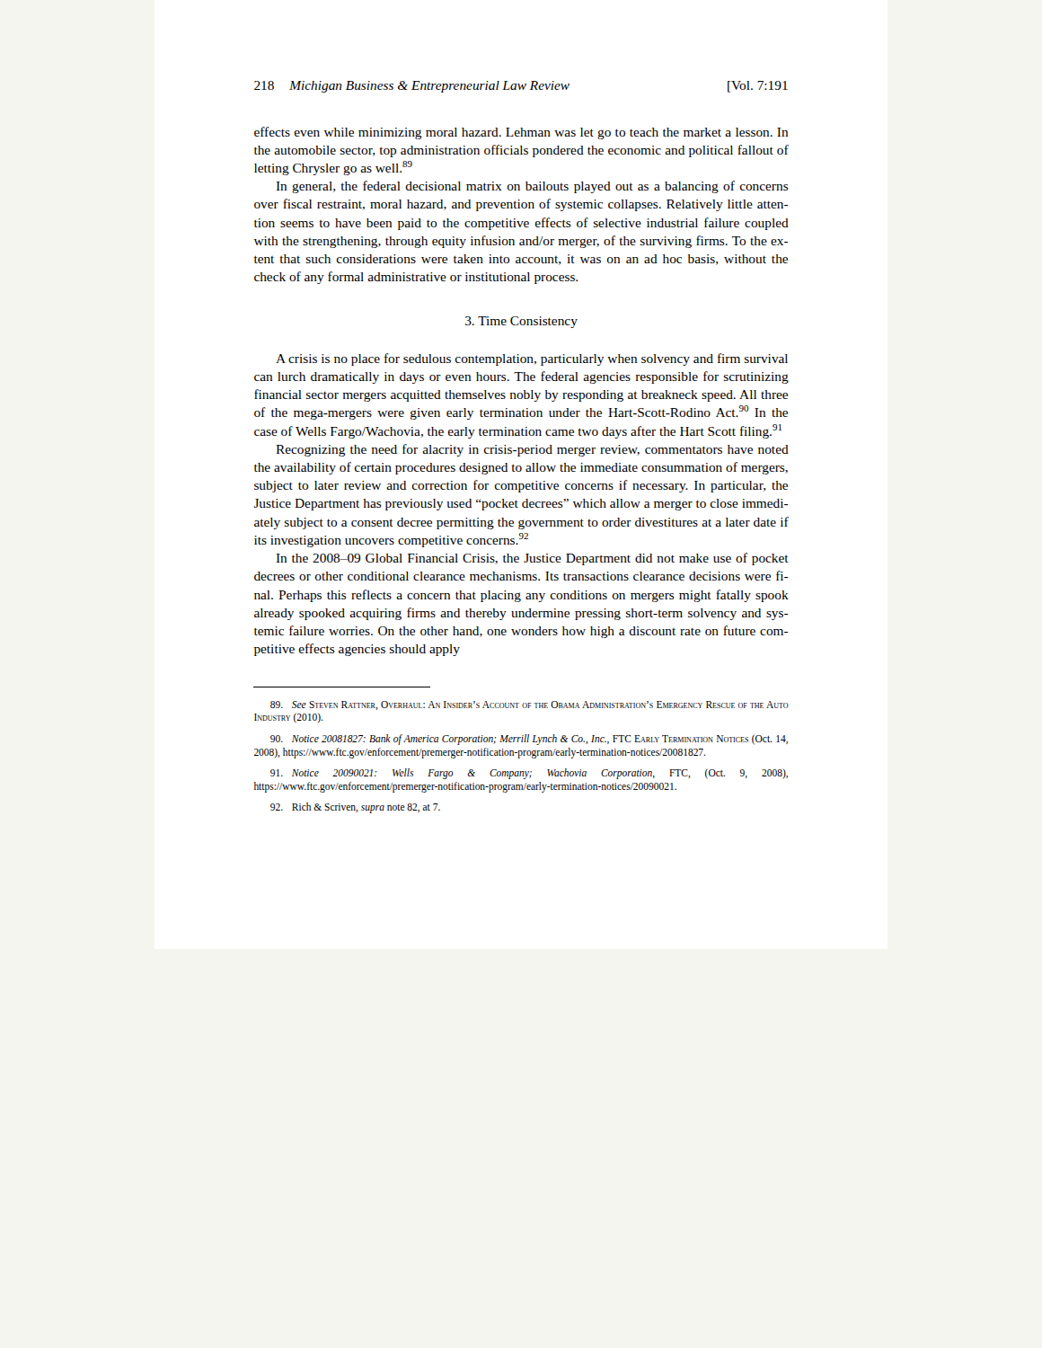218 Michigan Business & Entrepreneurial Law Review [Vol. 7:191
effects even while minimizing moral hazard. Lehman was let go to teach the market a lesson. In the automobile sector, top administration officials pondered the economic and political fallout of letting Chrysler go as well.89
In general, the federal decisional matrix on bailouts played out as a balancing of concerns over fiscal restraint, moral hazard, and prevention of systemic collapses. Relatively little attention seems to have been paid to the competitive effects of selective industrial failure coupled with the strengthening, through equity infusion and/or merger, of the surviving firms. To the extent that such considerations were taken into account, it was on an ad hoc basis, without the check of any formal administrative or institutional process.
3. Time Consistency
A crisis is no place for sedulous contemplation, particularly when solvency and firm survival can lurch dramatically in days or even hours. The federal agencies responsible for scrutinizing financial sector mergers acquitted themselves nobly by responding at breakneck speed. All three of the mega-mergers were given early termination under the Hart-Scott-Rodino Act.90 In the case of Wells Fargo/Wachovia, the early termination came two days after the Hart Scott filing.91
Recognizing the need for alacrity in crisis-period merger review, commentators have noted the availability of certain procedures designed to allow the immediate consummation of mergers, subject to later review and correction for competitive concerns if necessary. In particular, the Justice Department has previously used “pocket decrees” which allow a merger to close immediately subject to a consent decree permitting the government to order divestitures at a later date if its investigation uncovers competitive concerns.92
In the 2008–09 Global Financial Crisis, the Justice Department did not make use of pocket decrees or other conditional clearance mechanisms. Its transactions clearance decisions were final. Perhaps this reflects a concern that placing any conditions on mergers might fatally spook already spooked acquiring firms and thereby undermine pressing short-term solvency and systemic failure worries. On the other hand, one wonders how high a discount rate on future competitive effects agencies should apply
89. See Steven Rattner, Overhaul: An Insider’s Account of the Obama Administration’s Emergency Rescue of the Auto Industry (2010).
90. Notice 20081827: Bank of America Corporation; Merrill Lynch & Co., Inc., FTC Early Termination Notices (Oct. 14, 2008), https://www.ftc.gov/enforcement/premerger-notification-program/early-termination-notices/20081827.
91. Notice 20090021: Wells Fargo & Company; Wachovia Corporation, FTC, (Oct. 9, 2008), https://www.ftc.gov/enforcement/premerger-notification-program/early-termination-notices/20090021.
92. Rich & Scriven, supra note 82, at 7.